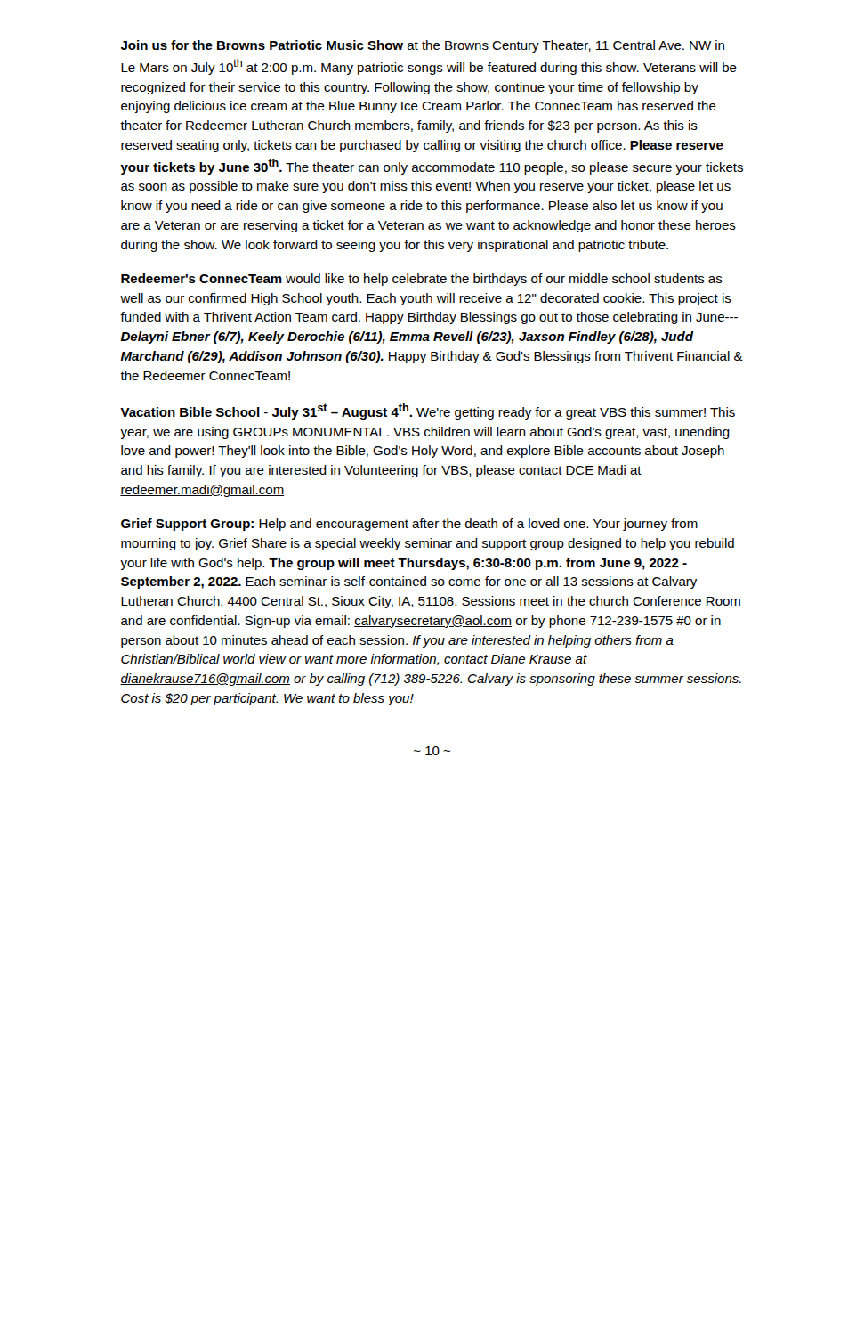Join us for the Browns Patriotic Music Show at the Browns Century Theater, 11 Central Ave. NW in Le Mars on July 10th at 2:00 p.m. Many patriotic songs will be featured during this show. Veterans will be recognized for their service to this country. Following the show, continue your time of fellowship by enjoying delicious ice cream at the Blue Bunny Ice Cream Parlor. The ConnecTeam has reserved the theater for Redeemer Lutheran Church members, family, and friends for $23 per person. As this is reserved seating only, tickets can be purchased by calling or visiting the church office. Please reserve your tickets by June 30th. The theater can only accommodate 110 people, so please secure your tickets as soon as possible to make sure you don't miss this event! When you reserve your ticket, please let us know if you need a ride or can give someone a ride to this performance. Please also let us know if you are a Veteran or are reserving a ticket for a Veteran as we want to acknowledge and honor these heroes during the show. We look forward to seeing you for this very inspirational and patriotic tribute.
Redeemer's ConnecTeam would like to help celebrate the birthdays of our middle school students as well as our confirmed High School youth. Each youth will receive a 12" decorated cookie. This project is funded with a Thrivent Action Team card. Happy Birthday Blessings go out to those celebrating in June--- Delayni Ebner (6/7), Keely Derochie (6/11), Emma Revell (6/23), Jaxson Findley (6/28), Judd Marchand (6/29), Addison Johnson (6/30). Happy Birthday & God's Blessings from Thrivent Financial & the Redeemer ConnecTeam!
Vacation Bible School - July 31st – August 4th. We're getting ready for a great VBS this summer! This year, we are using GROUPs MONUMENTAL. VBS children will learn about God's great, vast, unending love and power! They'll look into the Bible, God's Holy Word, and explore Bible accounts about Joseph and his family. If you are interested in Volunteering for VBS, please contact DCE Madi at redeemer.madi@gmail.com
Grief Support Group: Help and encouragement after the death of a loved one. Your journey from mourning to joy. Grief Share is a special weekly seminar and support group designed to help you rebuild your life with God's help. The group will meet Thursdays, 6:30-8:00 p.m. from June 9, 2022 - September 2, 2022. Each seminar is self-contained so come for one or all 13 sessions at Calvary Lutheran Church, 4400 Central St., Sioux City, IA, 51108. Sessions meet in the church Conference Room and are confidential. Sign-up via email: calvarysecretary@aol.com or by phone 712-239-1575 #0 or in person about 10 minutes ahead of each session. If you are interested in helping others from a Christian/Biblical world view or want more information, contact Diane Krause at dianekrause716@gmail.com or by calling (712) 389-5226. Calvary is sponsoring these summer sessions. Cost is $20 per participant. We want to bless you!
~ 10 ~